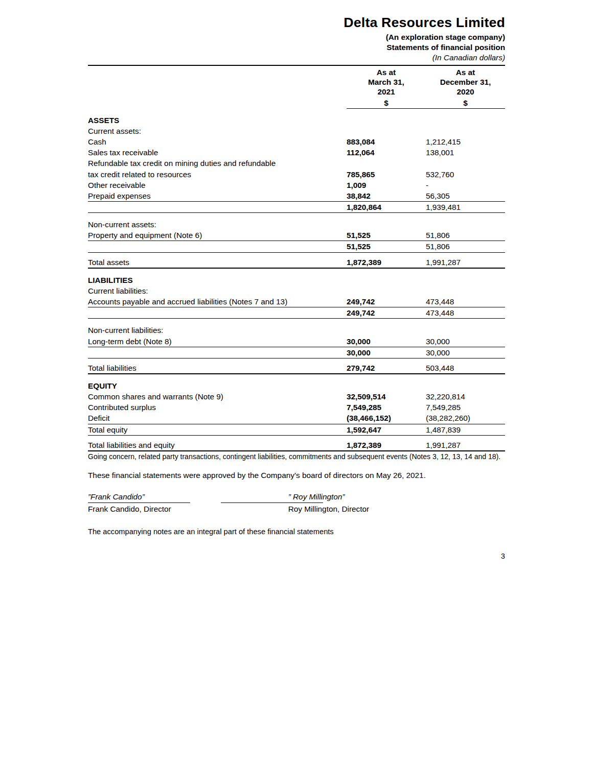Delta Resources Limited
(An exploration stage company)
Statements of financial position
(In Canadian dollars)
| | As at March 31, 2021 | As at December 31, 2020 |
| | $ | $ |
| ASSETS | | |
| Current assets: | | |
| Cash | 883,084 | 1,212,415 |
| Sales tax receivable | 112,064 | 138,001 |
| Refundable tax credit on mining duties and refundable | | |
| tax credit related to resources | 785,865 | 532,760 |
| Other receivable | 1,009 | - |
| Prepaid expenses | 38,842 | 56,305 |
| | 1,820,864 | 1,939,481 |
| Non-current assets: | | |
| Property and equipment (Note 6) | 51,525 | 51,806 |
| | 51,525 | 51,806 |
| Total assets | 1,872,389 | 1,991,287 |
| LIABILITIES | | |
| Current liabilities: | | |
| Accounts payable and accrued liabilities (Notes 7 and 13) | 249,742 | 473,448 |
| | 249,742 | 473,448 |
| Non-current liabilities: | | |
| Long-term debt (Note 8) | 30,000 | 30,000 |
| | 30,000 | 30,000 |
| Total liabilities | 279,742 | 503,448 |
| EQUITY | | |
| Common shares and warrants (Note 9) | 32,509,514 | 32,220,814 |
| Contributed surplus | 7,549,285 | 7,549,285 |
| Deficit | (38,466,152) | (38,282,260) |
| Total equity | 1,592,647 | 1,487,839 |
| Total liabilities and equity | 1,872,389 | 1,991,287 |
Going concern, related party transactions, contingent liabilities, commitments and subsequent events (Notes 3, 12, 13, 14 and 18).
These financial statements were approved by the Company’s board of directors on May 26, 2021.
”Frank Candido”
” Roy Millington”
Frank Candido, Director
Roy Millington, Director
The accompanying notes are an integral part of these financial statements
3